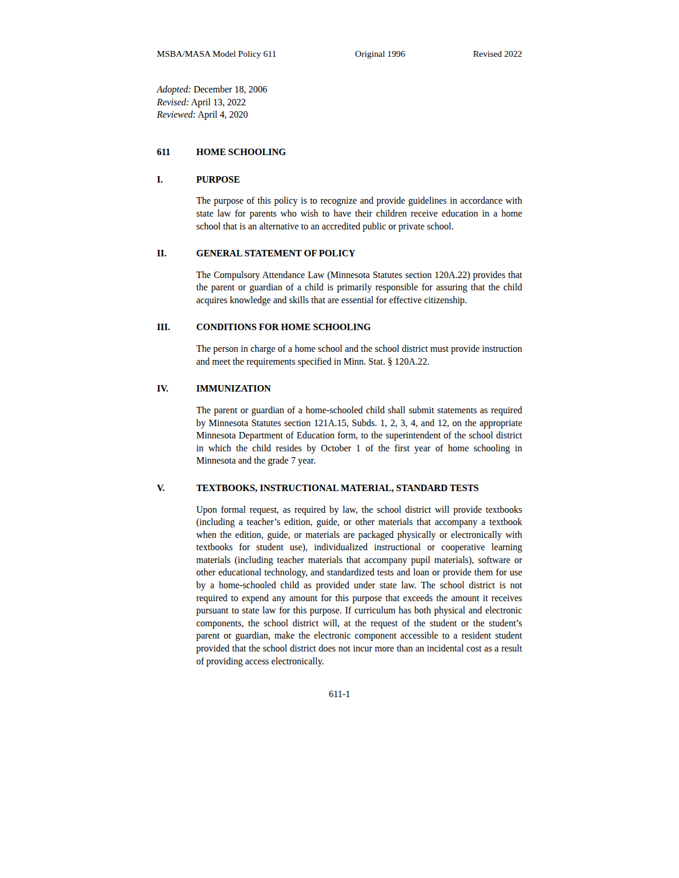MSBA/MASA Model Policy 611
Original 1996
Revised 2022
Adopted: December 18, 2006
Revised: April 13, 2022
Reviewed: April 4, 2020
611 HOME SCHOOLING
I. PURPOSE
The purpose of this policy is to recognize and provide guidelines in accordance with state law for parents who wish to have their children receive education in a home school that is an alternative to an accredited public or private school.
II. GENERAL STATEMENT OF POLICY
The Compulsory Attendance Law (Minnesota Statutes section 120A.22) provides that the parent or guardian of a child is primarily responsible for assuring that the child acquires knowledge and skills that are essential for effective citizenship.
III. CONDITIONS FOR HOME SCHOOLING
The person in charge of a home school and the school district must provide instruction and meet the requirements specified in Minn. Stat. § 120A.22.
IV. IMMUNIZATION
The parent or guardian of a home-schooled child shall submit statements as required by Minnesota Statutes section 121A.15, Subds. 1, 2, 3, 4, and 12, on the appropriate Minnesota Department of Education form, to the superintendent of the school district in which the child resides by October 1 of the first year of home schooling in Minnesota and the grade 7 year.
V. TEXTBOOKS, INSTRUCTIONAL MATERIAL, STANDARD TESTS
Upon formal request, as required by law, the school district will provide textbooks (including a teacher’s edition, guide, or other materials that accompany a textbook when the edition, guide, or materials are packaged physically or electronically with textbooks for student use), individualized instructional or cooperative learning materials (including teacher materials that accompany pupil materials), software or other educational technology, and standardized tests and loan or provide them for use by a home-schooled child as provided under state law. The school district is not required to expend any amount for this purpose that exceeds the amount it receives pursuant to state law for this purpose. If curriculum has both physical and electronic components, the school district will, at the request of the student or the student’s parent or guardian, make the electronic component accessible to a resident student provided that the school district does not incur more than an incidental cost as a result of providing access electronically.
611-1